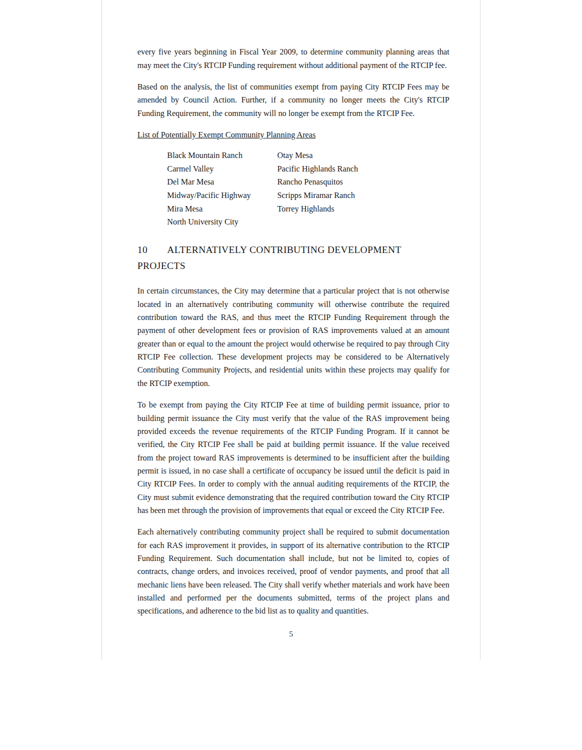every five years beginning in Fiscal Year 2009, to determine community planning areas that may meet the City's RTCIP Funding requirement without additional payment of the RTCIP fee.
Based on the analysis, the list of communities exempt from paying City RTCIP Fees may be amended by Council Action. Further, if a community no longer meets the City's RTCIP Funding Requirement, the community will no longer be exempt from the RTCIP Fee.
List of Potentially Exempt Community Planning Areas
| Black Mountain Ranch | Otay Mesa |
| Carmel Valley | Pacific Highlands Ranch |
| Del Mar Mesa | Rancho Penasquitos |
| Midway/Pacific Highway | Scripps Miramar Ranch |
| Mira Mesa | Torrey Highlands |
| North University City | |
10 ALTERNATIVELY CONTRIBUTING DEVELOPMENT PROJECTS
In certain circumstances, the City may determine that a particular project that is not otherwise located in an alternatively contributing community will otherwise contribute the required contribution toward the RAS, and thus meet the RTCIP Funding Requirement through the payment of other development fees or provision of RAS improvements valued at an amount greater than or equal to the amount the project would otherwise be required to pay through City RTCIP Fee collection. These development projects may be considered to be Alternatively Contributing Community Projects, and residential units within these projects may qualify for the RTCIP exemption.
To be exempt from paying the City RTCIP Fee at time of building permit issuance, prior to building permit issuance the City must verify that the value of the RAS improvement being provided exceeds the revenue requirements of the RTCIP Funding Program. If it cannot be verified, the City RTCIP Fee shall be paid at building permit issuance. If the value received from the project toward RAS improvements is determined to be insufficient after the building permit is issued, in no case shall a certificate of occupancy be issued until the deficit is paid in City RTCIP Fees. In order to comply with the annual auditing requirements of the RTCIP, the City must submit evidence demonstrating that the required contribution toward the City RTCIP has been met through the provision of improvements that equal or exceed the City RTCIP Fee.
Each alternatively contributing community project shall be required to submit documentation for each RAS improvement it provides, in support of its alternative contribution to the RTCIP Funding Requirement. Such documentation shall include, but not be limited to, copies of contracts, change orders, and invoices received, proof of vendor payments, and proof that all mechanic liens have been released. The City shall verify whether materials and work have been installed and performed per the documents submitted, terms of the project plans and specifications, and adherence to the bid list as to quality and quantities.
5